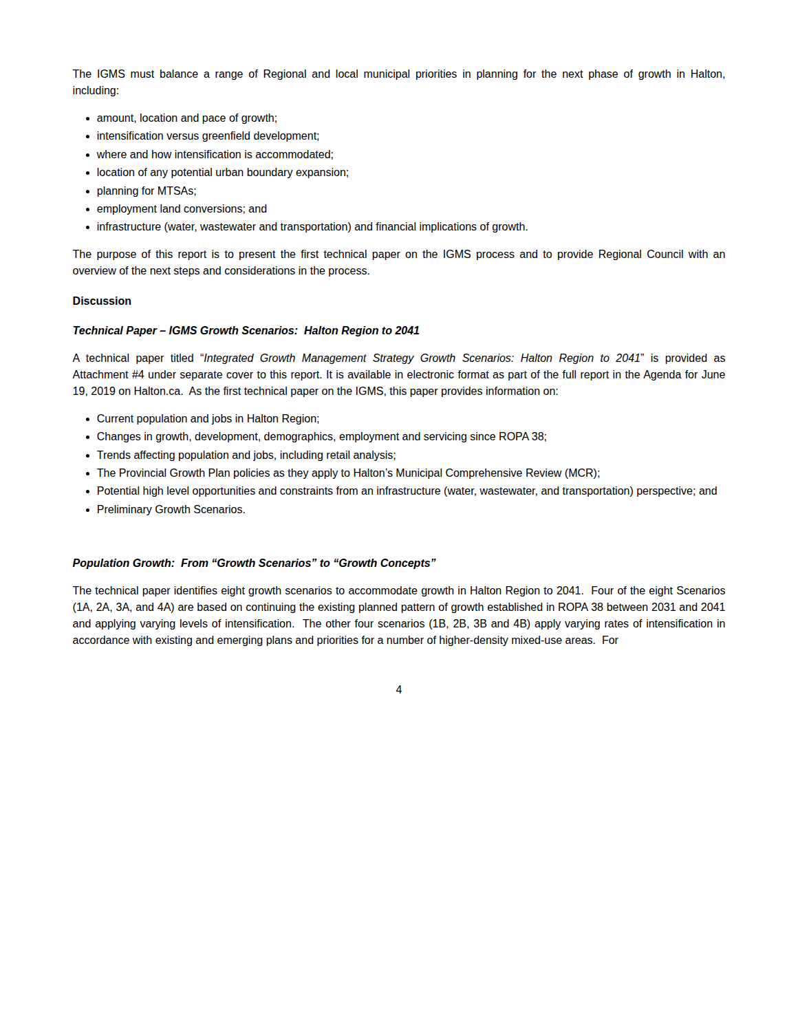The IGMS must balance a range of Regional and local municipal priorities in planning for the next phase of growth in Halton, including:
amount, location and pace of growth;
intensification versus greenfield development;
where and how intensification is accommodated;
location of any potential urban boundary expansion;
planning for MTSAs;
employment land conversions; and
infrastructure (water, wastewater and transportation) and financial implications of growth.
The purpose of this report is to present the first technical paper on the IGMS process and to provide Regional Council with an overview of the next steps and considerations in the process.
Discussion
Technical Paper – IGMS Growth Scenarios: Halton Region to 2041
A technical paper titled “Integrated Growth Management Strategy Growth Scenarios: Halton Region to 2041” is provided as Attachment #4 under separate cover to this report. It is available in electronic format as part of the full report in the Agenda for June 19, 2019 on Halton.ca. As the first technical paper on the IGMS, this paper provides information on:
Current population and jobs in Halton Region;
Changes in growth, development, demographics, employment and servicing since ROPA 38;
Trends affecting population and jobs, including retail analysis;
The Provincial Growth Plan policies as they apply to Halton’s Municipal Comprehensive Review (MCR);
Potential high level opportunities and constraints from an infrastructure (water, wastewater, and transportation) perspective; and
Preliminary Growth Scenarios.
Population Growth: From “Growth Scenarios” to “Growth Concepts”
The technical paper identifies eight growth scenarios to accommodate growth in Halton Region to 2041. Four of the eight Scenarios (1A, 2A, 3A, and 4A) are based on continuing the existing planned pattern of growth established in ROPA 38 between 2031 and 2041 and applying varying levels of intensification. The other four scenarios (1B, 2B, 3B and 4B) apply varying rates of intensification in accordance with existing and emerging plans and priorities for a number of higher-density mixed-use areas. For
4